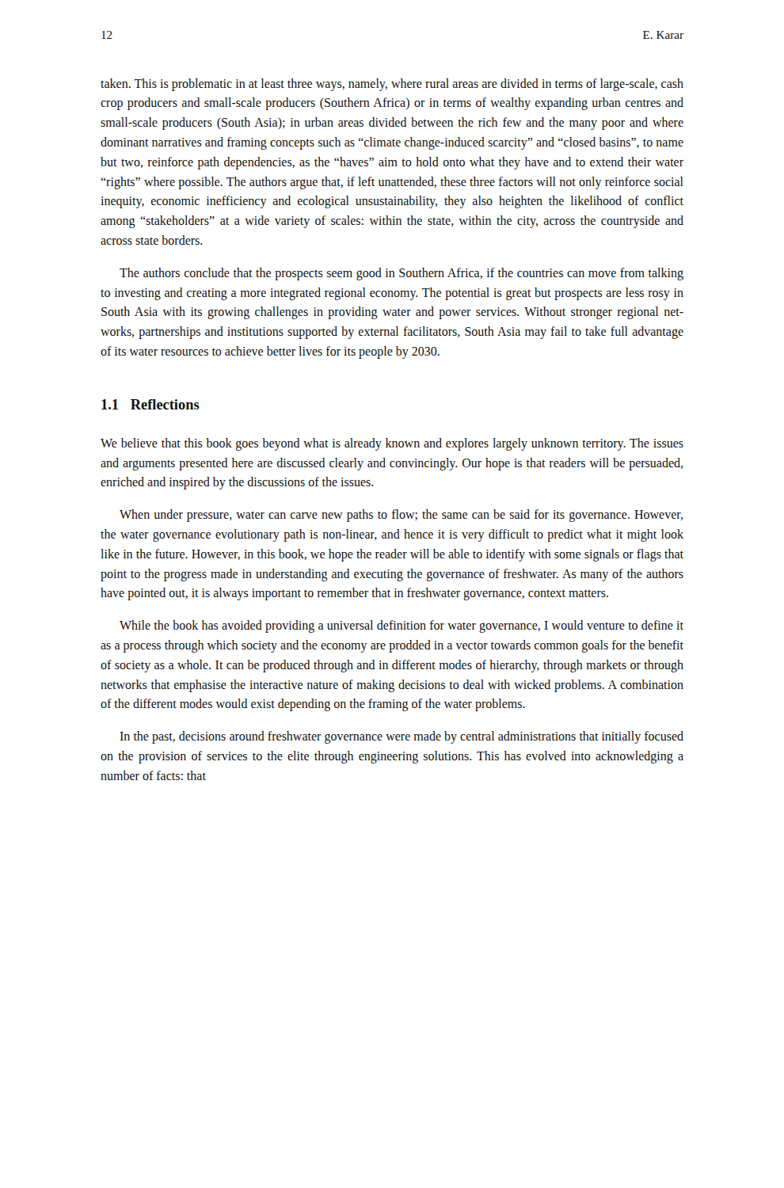12 E. Karar
taken. This is problematic in at least three ways, namely, where rural areas are divided in terms of large-scale, cash crop producers and small-scale producers (Southern Africa) or in terms of wealthy expanding urban centres and small-scale producers (South Asia); in urban areas divided between the rich few and the many poor and where dominant narratives and framing concepts such as “climate change-induced scarcity” and “closed basins”, to name but two, reinforce path dependencies, as the “haves” aim to hold onto what they have and to extend their water “rights” where possible. The authors argue that, if left unattended, these three factors will not only reinforce social inequity, economic inefficiency and ecological unsustainability, they also heighten the likelihood of conflict among “stakeholders” at a wide variety of scales: within the state, within the city, across the countryside and across state borders.
The authors conclude that the prospects seem good in Southern Africa, if the countries can move from talking to investing and creating a more integrated regional economy. The potential is great but prospects are less rosy in South Asia with its growing challenges in providing water and power services. Without stronger regional networks, partnerships and institutions supported by external facilitators, South Asia may fail to take full advantage of its water resources to achieve better lives for its people by 2030.
1.1 Reflections
We believe that this book goes beyond what is already known and explores largely unknown territory. The issues and arguments presented here are discussed clearly and convincingly. Our hope is that readers will be persuaded, enriched and inspired by the discussions of the issues.
When under pressure, water can carve new paths to flow; the same can be said for its governance. However, the water governance evolutionary path is non-linear, and hence it is very difficult to predict what it might look like in the future. However, in this book, we hope the reader will be able to identify with some signals or flags that point to the progress made in understanding and executing the governance of freshwater. As many of the authors have pointed out, it is always important to remember that in freshwater governance, context matters.
While the book has avoided providing a universal definition for water governance, I would venture to define it as a process through which society and the economy are prodded in a vector towards common goals for the benefit of society as a whole. It can be produced through and in different modes of hierarchy, through markets or through networks that emphasise the interactive nature of making decisions to deal with wicked problems. A combination of the different modes would exist depending on the framing of the water problems.
In the past, decisions around freshwater governance were made by central administrations that initially focused on the provision of services to the elite through engineering solutions. This has evolved into acknowledging a number of facts: that